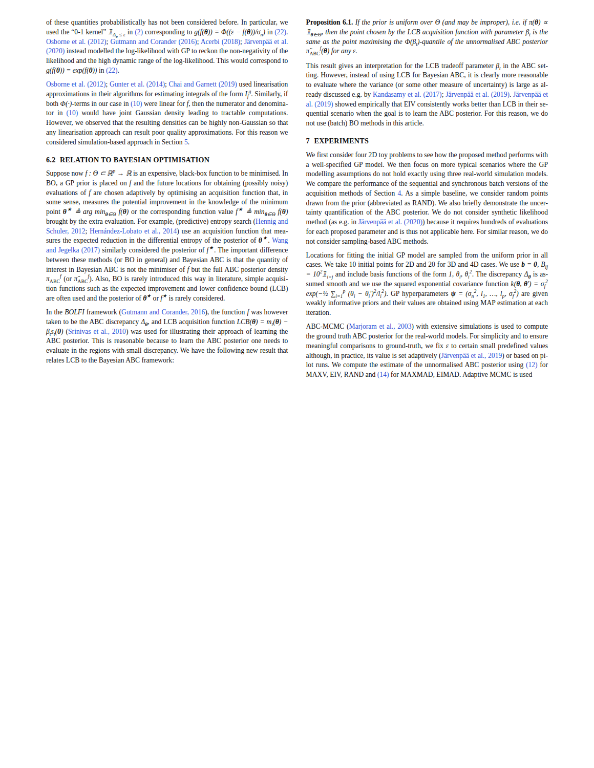of these quantities probabilistically has not been considered before. In particular, we used the “0-1 kernel” 𝟙Δθ ≤ ε in (2) corresponding to g(f(θ)) = Φ((ε − f(θ))/σn) in (22). Osborne et al. (2012); Gutmann and Corander (2016); Acerbi (2018); Järvenpää et al. (2020) instead modelled the log-likelihood with GP to reckon the non-negativity of the likelihood and the high dynamic range of the log-likelihood. This would correspond to g(f(θ)) = exp(f(θ)) in (22).
Osborne et al. (2012); Gunter et al. (2014); Chai and Garnett (2019) used linearisation approximations in their algorithms for estimating integrals of the form Ifg. Similarly, if both Φ(·)-terms in our case in (10) were linear for f, then the numerator and denominator in (10) would have joint Gaussian density leading to tractable computations. However, we observed that the resulting densities can be highly non-Gaussian so that any linearisation approach can result poor quality approximations. For this reason we considered simulation-based approach in Section 5.
6.2 RELATION TO BAYESIAN OPTIMISATION
Suppose now f : Θ ⊂ ℝp → ℝ is an expensive, black-box function to be minimised. In BO, a GP prior is placed on f and the future locations for obtaining (possibly noisy) evaluations of f are chosen adaptively by optimising an acquisition function that, in some sense, measures the potential improvement in the knowledge of the minimum point θ★ ≜ arg minθ∈Θ f(θ) or the corresponding function value f★ ≜ minθ∈Θ f(θ) brought by the extra evaluation. For example, (predictive) entropy search (Hennig and Schuler, 2012; Hernández-Lobato et al., 2014) use an acquisition function that measures the expected reduction in the differential entropy of the posterior of θ★. Wang and Jegelka (2017) similarly considered the posterior of f★. The important difference between these methods (or BO in general) and Bayesian ABC is that the quantity of interest in Bayesian ABC is not the minimiser of f but the full ABC posterior density πABCf (or π̃ABCf). Also, BO is rarely introduced this way in literature, simple acquisition functions such as the expected improvement and lower confidence bound (LCB) are often used and the posterior of θ★ or f★ is rarely considered.
In the BOLFI framework (Gutmann and Corander, 2016), the function f was however taken to be the ABC discrepancy Δθ, and LCB acquisition function LCB(θ) = mt(θ) − βtst(θ) (Srinivas et al., 2010) was used for illustrating their approach of learning the ABC posterior. This is reasonable because to learn the ABC posterior one needs to evaluate in the regions with small discrepancy. We have the following new result that relates LCB to the Bayesian ABC framework:
Proposition 6.1. If the prior is uniform over Θ (and may be improper), i.e. if π(θ) ∝ 𝟙θ∈Θ, then the point chosen by the LCB acquisition function with parameter βt is the same as the point maximising the Φ(βt)-quantile of the unnormalised ABC posterior π̃ABCf(θ) for any ε.
This result gives an interpretation for the LCB tradeoff parameter βt in the ABC setting. However, instead of using LCB for Bayesian ABC, it is clearly more reasonable to evaluate where the variance (or some other measure of uncertainty) is large as already discussed e.g. by Kandasamy et al. (2017); Järvenpää et al. (2019). Järvenpää et al. (2019) showed empirically that EIV consistently works better than LCB in their sequential scenario when the goal is to learn the ABC posterior. For this reason, we do not use (batch) BO methods in this article.
7 EXPERIMENTS
We first consider four 2D toy problems to see how the proposed method performs with a well-specified GP model. We then focus on more typical scenarios where the GP modelling assumptions do not hold exactly using three real-world simulation models. We compare the performance of the sequential and synchronous batch versions of the acquisition methods of Section 4. As a simple baseline, we consider random points drawn from the prior (abbreviated as RAND). We also briefly demonstrate the uncertainty quantification of the ABC posterior. We do not consider synthetic likelihood method (as e.g. in Järvenpää et al. (2020)) because it requires hundreds of evaluations for each proposed parameter and is thus not applicable here. For similar reason, we do not consider sampling-based ABC methods.
Locations for fitting the initial GP model are sampled from the uniform prior in all cases. We take 10 initial points for 2D and 20 for 3D and 4D cases. We use b = 0, Bij = 102𝟙i=j and include basis functions of the form 1, θi, θi2. The discrepancy Δθ is assumed smooth and we use the squared exponential covariance function k(θ, θ′) = σf2 exp(−½ ∑i=1p (θi − θi′)2/li2). GP hyperparameters ψ = (σn2, l1, …, lp, σf2) are given weakly informative priors and their values are obtained using MAP estimation at each iteration.
ABC-MCMC (Marjoram et al., 2003) with extensive simulations is used to compute the ground truth ABC posterior for the real-world models. For simplicity and to ensure meaningful comparisons to ground-truth, we fix ε to certain small predefined values although, in practice, its value is set adaptively (Järvenpää et al., 2019) or based on pilot runs. We compute the estimate of the unnormalised ABC posterior using (12) for MAXV, EIV, RAND and (14) for MAXMAD, EIMAD. Adaptive MCMC is used